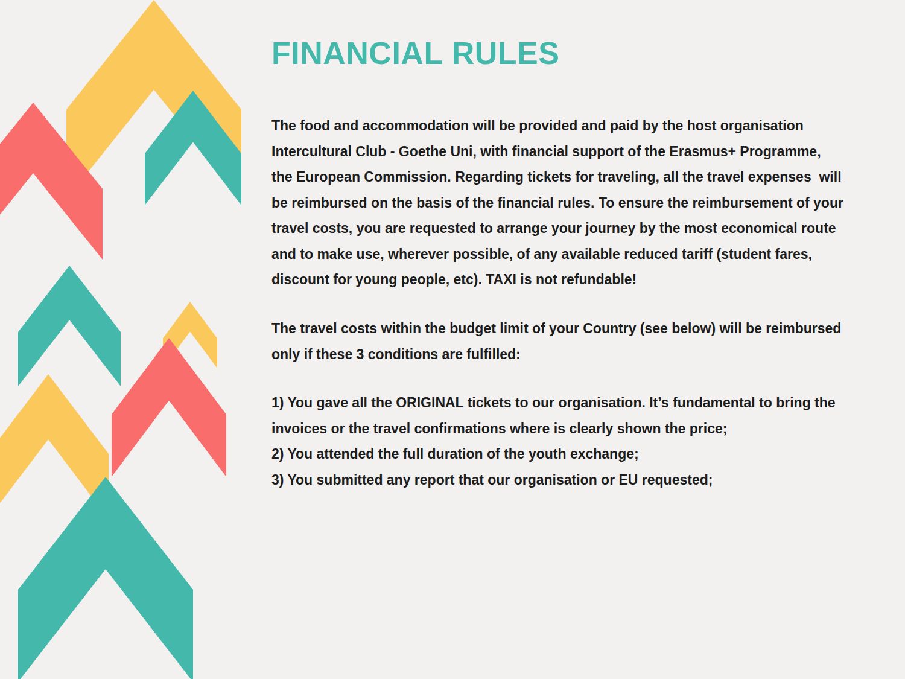FINANCIAL RULES
The food and accommodation will be provided and paid by the host organisation Intercultural Club - Goethe Uni, with financial support of the Erasmus+ Programme, the European Commission. Regarding tickets for traveling, all the travel expenses will be reimbursed on the basis of the financial rules. To ensure the reimbursement of your travel costs, you are requested to arrange your journey by the most economical route and to make use, wherever possible, of any available reduced tariff (student fares, discount for young people, etc). TAXI is not refundable!
The travel costs within the budget limit of your Country (see below) will be reimbursed only if these 3 conditions are fulfilled:
1) You gave all the ORIGINAL tickets to our organisation. It’s fundamental to bring the invoices or the travel confirmations where is clearly shown the price;
2) You attended the full duration of the youth exchange;
3) You submitted any report that our organisation or EU requested;